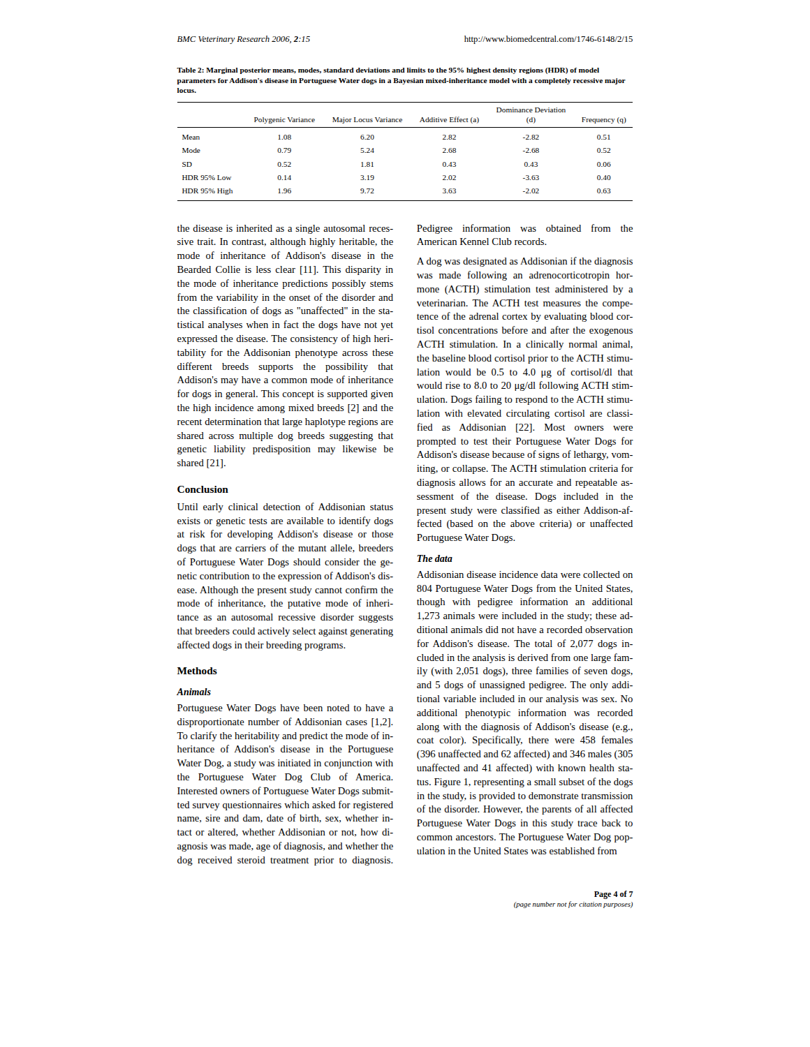BMC Veterinary Research 2006, 2:15
http://www.biomedcentral.com/1746-6148/2/15
Table 2: Marginal posterior means, modes, standard deviations and limits to the 95% highest density regions (HDR) of model parameters for Addison's disease in Portuguese Water dogs in a Bayesian mixed-inheritance model with a completely recessive major locus.
| | Polygenic Variance | Major Locus Variance | Additive Effect (a) | Dominance Deviation (d) | Frequency (q) |
| --- | --- | --- | --- | --- | --- |
| Mean | 1.08 | 6.20 | 2.82 | -2.82 | 0.51 |
| Mode | 0.79 | 5.24 | 2.68 | -2.68 | 0.52 |
| SD | 0.52 | 1.81 | 0.43 | 0.43 | 0.06 |
| HDR 95% Low | 0.14 | 3.19 | 2.02 | -3.63 | 0.40 |
| HDR 95% High | 1.96 | 9.72 | 3.63 | -2.02 | 0.63 |
the disease is inherited as a single autosomal recessive trait. In contrast, although highly heritable, the mode of inheritance of Addison's disease in the Bearded Collie is less clear [11]. This disparity in the mode of inheritance predictions possibly stems from the variability in the onset of the disorder and the classification of dogs as "unaffected" in the statistical analyses when in fact the dogs have not yet expressed the disease. The consistency of high heritability for the Addisonian phenotype across these different breeds supports the possibility that Addison's may have a common mode of inheritance for dogs in general. This concept is supported given the high incidence among mixed breeds [2] and the recent determination that large haplotype regions are shared across multiple dog breeds suggesting that genetic liability predisposition may likewise be shared [21].
Conclusion
Until early clinical detection of Addisonian status exists or genetic tests are available to identify dogs at risk for developing Addison's disease or those dogs that are carriers of the mutant allele, breeders of Portuguese Water Dogs should consider the genetic contribution to the expression of Addison's disease. Although the present study cannot confirm the mode of inheritance, the putative mode of inheritance as an autosomal recessive disorder suggests that breeders could actively select against generating affected dogs in their breeding programs.
Methods
Animals
Portuguese Water Dogs have been noted to have a disproportionate number of Addisonian cases [1,2]. To clarify the heritability and predict the mode of inheritance of Addison's disease in the Portuguese Water Dog, a study was initiated in conjunction with the Portuguese Water Dog Club of America. Interested owners of Portuguese Water Dogs submitted survey questionnaires which asked for registered name, sire and dam, date of birth, sex, whether intact or altered, whether Addisonian or not, how diagnosis was made, age of diagnosis, and whether the dog received steroid treatment prior to diagnosis. Pedigree information was obtained from the American Kennel Club records.
A dog was designated as Addisonian if the diagnosis was made following an adrenocorticotropin hormone (ACTH) stimulation test administered by a veterinarian. The ACTH test measures the competence of the adrenal cortex by evaluating blood cortisol concentrations before and after the exogenous ACTH stimulation. In a clinically normal animal, the baseline blood cortisol prior to the ACTH stimulation would be 0.5 to 4.0 μg of cortisol/dl that would rise to 8.0 to 20 μg/dl following ACTH stimulation. Dogs failing to respond to the ACTH stimulation with elevated circulating cortisol are classified as Addisonian [22]. Most owners were prompted to test their Portuguese Water Dogs for Addison's disease because of signs of lethargy, vomiting, or collapse. The ACTH stimulation criteria for diagnosis allows for an accurate and repeatable assessment of the disease. Dogs included in the present study were classified as either Addison-affected (based on the above criteria) or unaffected Portuguese Water Dogs.
The data
Addisonian disease incidence data were collected on 804 Portuguese Water Dogs from the United States, though with pedigree information an additional 1,273 animals were included in the study; these additional animals did not have a recorded observation for Addison's disease. The total of 2,077 dogs included in the analysis is derived from one large family (with 2,051 dogs), three families of seven dogs, and 5 dogs of unassigned pedigree. The only additional variable included in our analysis was sex. No additional phenotypic information was recorded along with the diagnosis of Addison's disease (e.g., coat color). Specifically, there were 458 females (396 unaffected and 62 affected) and 346 males (305 unaffected and 41 affected) with known health status. Figure 1, representing a small subset of the dogs in the study, is provided to demonstrate transmission of the disorder. However, the parents of all affected Portuguese Water Dogs in this study trace back to common ancestors. The Portuguese Water Dog population in the United States was established from
Page 4 of 7
(page number not for citation purposes)